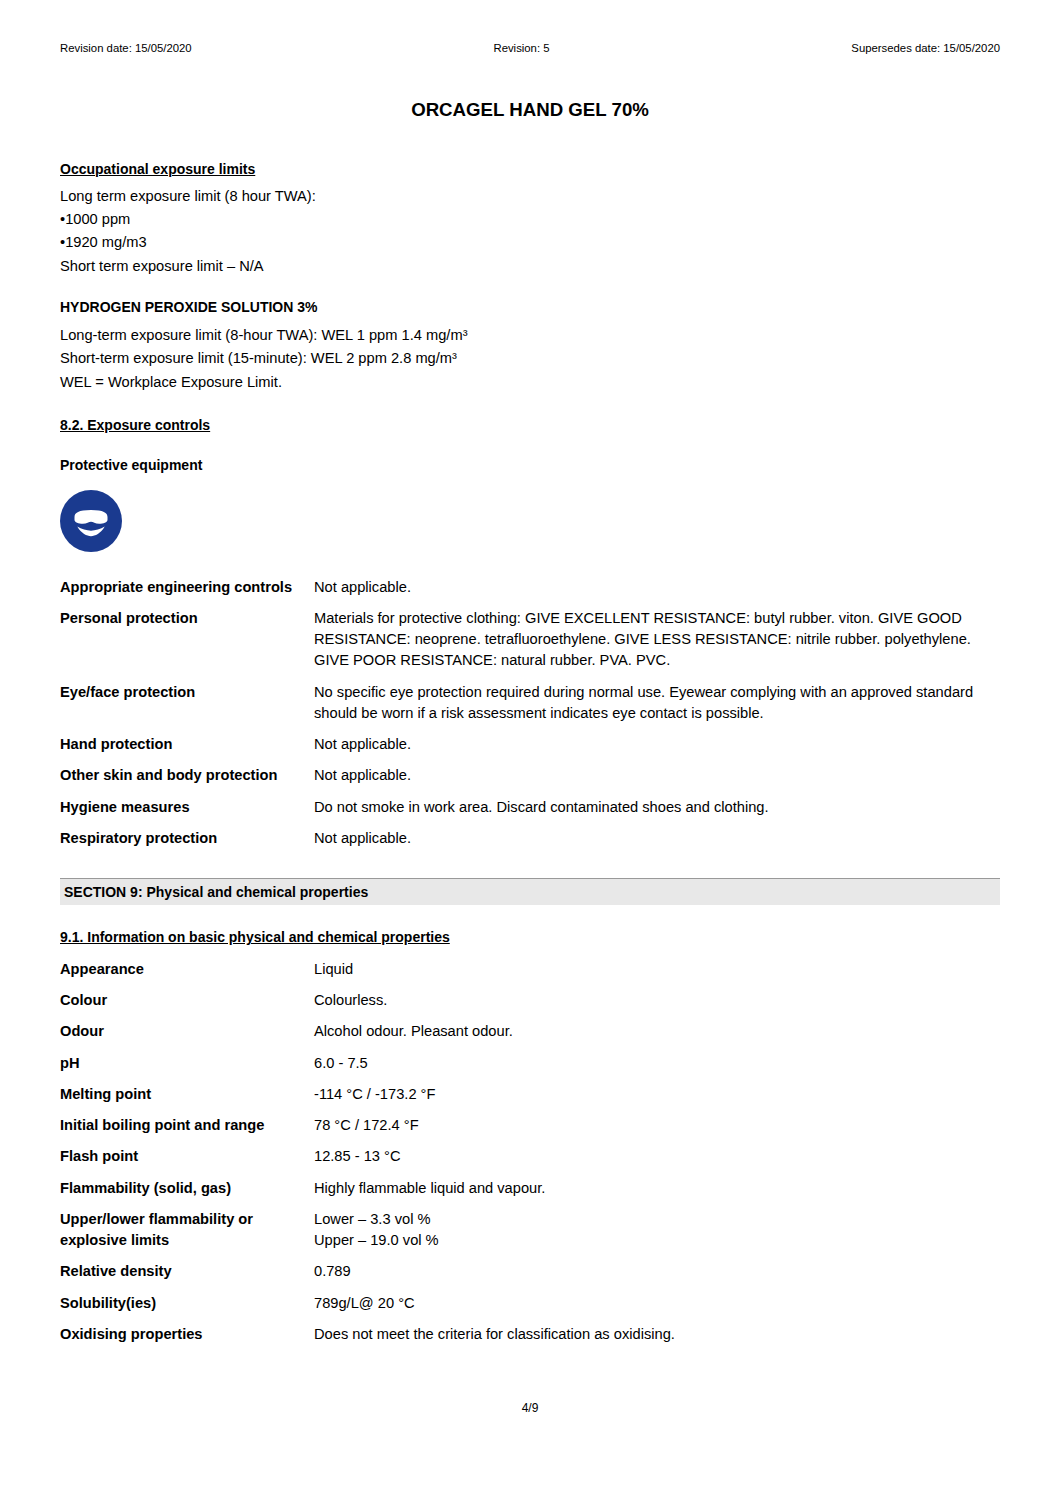Revision date: 15/05/2020 Revision: 5 Supersedes date: 15/05/2020
ORCAGEL HAND GEL 70%
Occupational exposure limits
Long term exposure limit (8 hour TWA):
•1000 ppm
•1920 mg/m3
Short term exposure limit – N/A
HYDROGEN PEROXIDE SOLUTION 3%
Long-term exposure limit (8-hour TWA): WEL 1 ppm 1.4 mg/m³
Short-term exposure limit (15-minute): WEL 2 ppm 2.8 mg/m³
WEL = Workplace Exposure Limit.
8.2. Exposure controls
Protective equipment
| Appropriate engineering controls | Not applicable. |
| Personal protection | Materials for protective clothing: GIVE EXCELLENT RESISTANCE: butyl rubber. viton. GIVE GOOD RESISTANCE: neoprene. tetrafluoroethylene. GIVE LESS RESISTANCE: nitrile rubber. polyethylene. GIVE POOR RESISTANCE: natural rubber. PVA. PVC. |
| Eye/face protection | No specific eye protection required during normal use. Eyewear complying with an approved standard should be worn if a risk assessment indicates eye contact is possible. |
| Hand protection | Not applicable. |
| Other skin and body protection | Not applicable. |
| Hygiene measures | Do not smoke in work area. Discard contaminated shoes and clothing. |
| Respiratory protection | Not applicable. |
SECTION 9: Physical and chemical properties
9.1. Information on basic physical and chemical properties
| Appearance | Liquid |
| Colour | Colourless. |
| Odour | Alcohol odour. Pleasant odour. |
| pH | 6.0 - 7.5 |
| Melting point | -114 °C / -173.2 °F |
| Initial boiling point and range | 78 °C / 172.4 °F |
| Flash point | 12.85 - 13 °C |
| Flammability (solid, gas) | Highly flammable liquid and vapour. |
| Upper/lower flammability or explosive limits | Lower – 3.3 vol % Upper – 19.0 vol % |
| Relative density | 0.789 |
| Solubility(ies) | 789g/L@ 20 °C |
| Oxidising properties | Does not meet the criteria for classification as oxidising. |
4/9